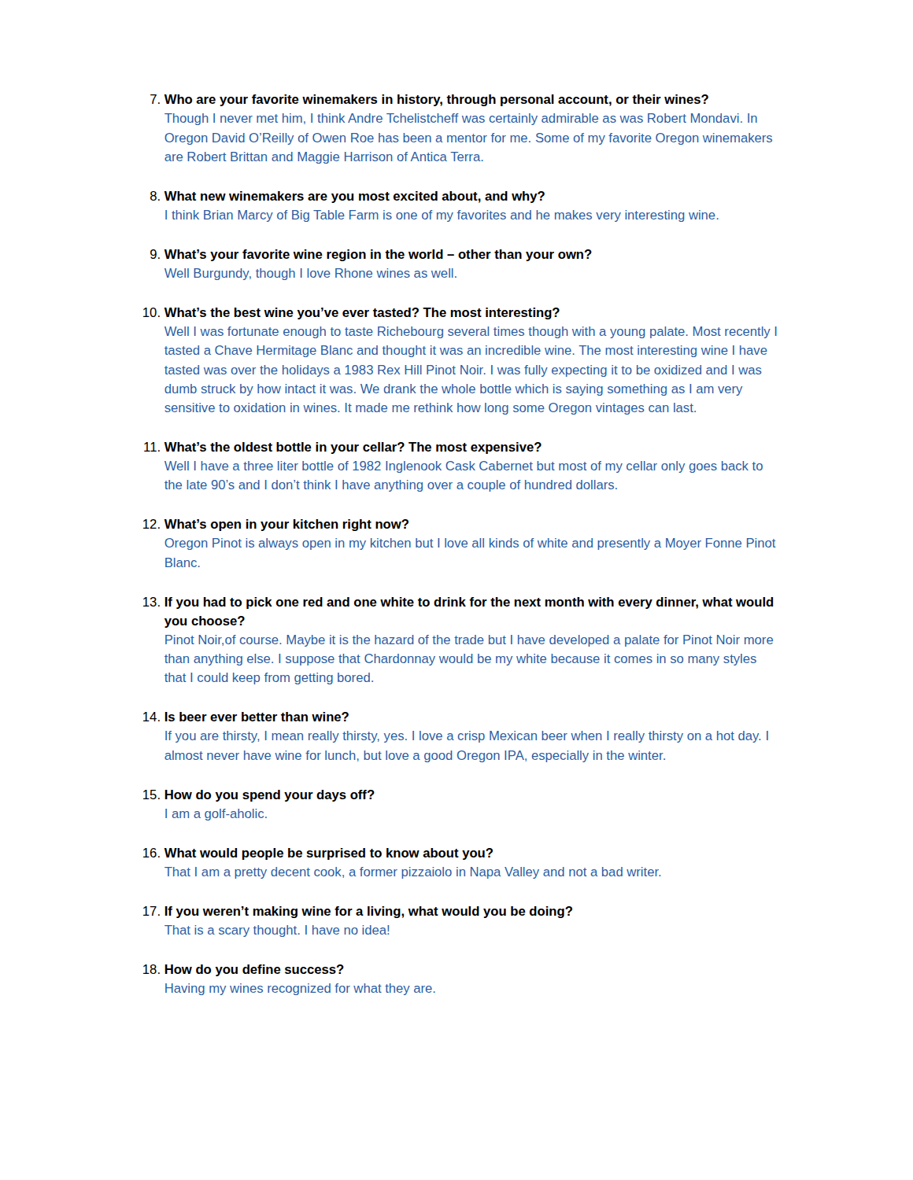Who are your favorite winemakers in history, through personal account, or their wines? Though I never met him, I think Andre Tchelistcheff was certainly admirable as was Robert Mondavi. In Oregon David O’Reilly of Owen Roe has been a mentor for me. Some of my favorite Oregon winemakers are Robert Brittan and Maggie Harrison of Antica Terra.
What new winemakers are you most excited about, and why? I think Brian Marcy of Big Table Farm is one of my favorites and he makes very interesting wine.
What’s your favorite wine region in the world – other than your own? Well Burgundy, though I love Rhone wines as well.
What’s the best wine you’ve ever tasted? The most interesting? Well I was fortunate enough to taste Richebourg several times though with a young palate. Most recently I tasted a Chave Hermitage Blanc and thought it was an incredible wine. The most interesting wine I have tasted was over the holidays a 1983 Rex Hill Pinot Noir. I was fully expecting it to be oxidized and I was dumb struck by how intact it was. We drank the whole bottle which is saying something as I am very sensitive to oxidation in wines. It made me rethink how long some Oregon vintages can last.
What’s the oldest bottle in your cellar? The most expensive? Well I have a three liter bottle of 1982 Inglenook Cask Cabernet but most of my cellar only goes back to the late 90’s and I don’t think I have anything over a couple of hundred dollars.
What’s open in your kitchen right now? Oregon Pinot is always open in my kitchen but I love all kinds of white and presently a Moyer Fonne Pinot Blanc.
If you had to pick one red and one white to drink for the next month with every dinner, what would you choose? Pinot Noir,of course. Maybe it is the hazard of the trade but I have developed a palate for Pinot Noir more than anything else. I suppose that Chardonnay would be my white because it comes in so many styles that I could keep from getting bored.
Is beer ever better than wine? If you are thirsty, I mean really thirsty, yes. I love a crisp Mexican beer when I really thirsty on a hot day. I almost never have wine for lunch, but love a good Oregon IPA, especially in the winter.
How do you spend your days off? I am a golf-aholic.
What would people be surprised to know about you? That I am a pretty decent cook, a former pizzaiolo in Napa Valley and not a bad writer.
If you weren’t making wine for a living, what would you be doing? That is a scary thought. I have no idea!
How do you define success? Having my wines recognized for what they are.